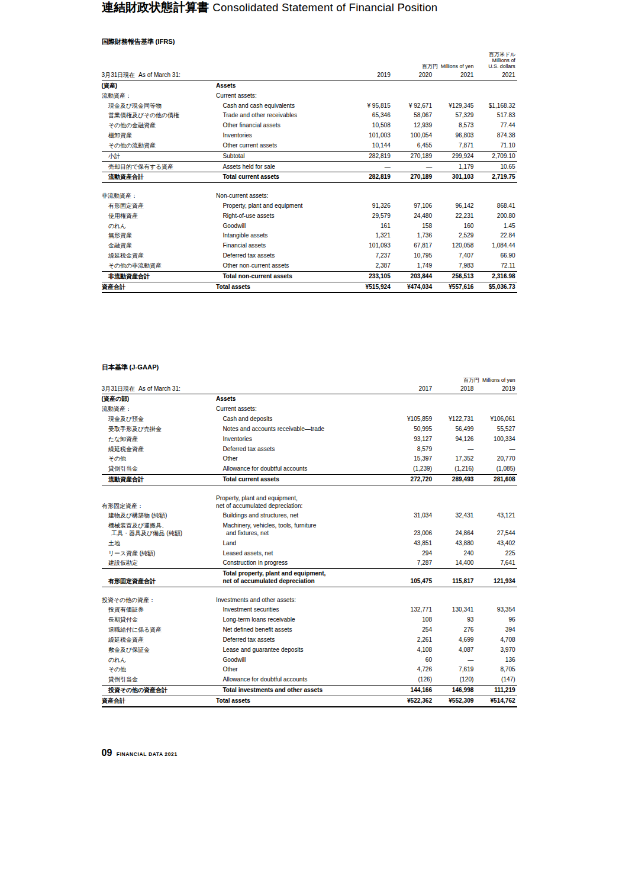連結財政状態計算書Consolidated Statement of Financial Position
国際財務報告基準 (IFRS)
| | | | 百万円 Millions of yen | 百万米ドル Millions of U.S. dollars |
| 3月31日現在 As of March 31: | | 2019 | 2020 | 2021 | 2021 |
| (資産) | Assets | | | | |
| 流動資産： | Current assets: | | | | |
| 現金及び現金同等物 | Cash and cash equivalents | ¥ 95,815 | ¥ 92,671 | ¥129,345 | $1,168.32 |
| 営業債権及びその他の債権 | Trade and other receivables | 65,346 | 58,067 | 57,329 | 517.83 |
| その他の金融資産 | Other financial assets | 10,508 | 12,939 | 8,573 | 77.44 |
| 棚卸資産 | Inventories | 101,003 | 100,054 | 96,803 | 874.38 |
| その他の流動資産 | Other current assets | 10,144 | 6,455 | 7,871 | 71.10 |
| 小計 | Subtotal | 282,819 | 270,189 | 299,924 | 2,709.10 |
| 売却目的で保有する資産 | Assets held for sale | — | — | 1,179 | 10.65 |
| 流動資産合計 | Total current assets | 282,819 | 270,189 | 301,103 | 2,719.75 |
| 非流動資産： | Non-current assets: | | | | |
| 有形固定資産 | Property, plant and equipment | 91,326 | 97,106 | 96,142 | 868.41 |
| 使用権資産 | Right-of-use assets | 29,579 | 24,480 | 22,231 | 200.80 |
| のれん | Goodwill | 161 | 158 | 160 | 1.45 |
| 無形資産 | Intangible assets | 1,321 | 1,736 | 2,529 | 22.84 |
| 金融資産 | Financial assets | 101,093 | 67,817 | 120,058 | 1,084.44 |
| 繰延税金資産 | Deferred tax assets | 7,237 | 10,795 | 7,407 | 66.90 |
| その他の非流動資産 | Other non-current assets | 2,387 | 1,749 | 7,983 | 72.11 |
| 非流動資産合計 | Total non-current assets | 233,105 | 203,844 | 256,513 | 2,316.98 |
| 資産合計 | Total assets | ¥515,924 | ¥474,034 | ¥557,616 | $5,036.73 |
日本基準 (J-GAAP)
| | | | 百万円 Millions of yen |
| 3月31日現在 As of March 31: | | 2017 | 2018 | 2019 |
| (資産の部) | Assets | | | |
| 流動資産： | Current assets: | | | |
| 現金及び預金 | Cash and deposits | ¥105,859 | ¥122,731 | ¥106,061 |
| 受取手形及び売掛金 | Notes and accounts receivable—trade | 50,995 | 56,499 | 55,527 |
| たな卸資産 | Inventories | 93,127 | 94,126 | 100,334 |
| 繰延税金資産 | Deferred tax assets | 8,579 | — | — |
| その他 | Other | 15,397 | 17,352 | 20,770 |
| 貸倒引当金 | Allowance for doubtful accounts | (1,239) | (1,216) | (1,085) |
| 流動資産合計 | Total current assets | 272,720 | 289,493 | 281,608 |
| 有形固定資産： | Property, plant and equipment, net of accumulated depreciation: | | | |
| 建物及び構築物 (純額) | Buildings and structures, net | 31,034 | 32,431 | 43,121 |
| 機械装置及び運搬具、 工具・器具及び備品 (純額) | Machinery, vehicles, tools, furniture and fixtures, net | 23,006 | 24,864 | 27,544 |
| 土地 | Land | 43,851 | 43,880 | 43,402 |
| リース資産 (純額) | Leased assets, net | 294 | 240 | 225 |
| 建設仮勘定 | Construction in progress | 7,287 | 14,400 | 7,641 |
| 有形固定資産合計 | Total property, plant and equipment, net of accumulated depreciation | 105,475 | 115,817 | 121,934 |
| 投資その他の資産： | Investments and other assets: | | | |
| 投資有価証券 | Investment securities | 132,771 | 130,341 | 93,354 |
| 長期貸付金 | Long-term loans receivable | 108 | 93 | 96 |
| 退職給付に係る資産 | Net defined benefit assets | 254 | 276 | 394 |
| 繰延税金資産 | Deferred tax assets | 2,261 | 4,699 | 4,708 |
| 敷金及び保証金 | Lease and guarantee deposits | 4,108 | 4,087 | 3,970 |
| のれん | Goodwill | 60 | — | 136 |
| その他 | Other | 4,726 | 7,619 | 8,705 |
| 貸倒引当金 | Allowance for doubtful accounts | (126) | (120) | (147) |
| 投資その他の資産合計 | Total investments and other assets | 144,166 | 146,998 | 111,219 |
| 資産合計 | Total assets | ¥522,362 | ¥552,309 | ¥514,762 |
09 FINANCIAL DATA 2021